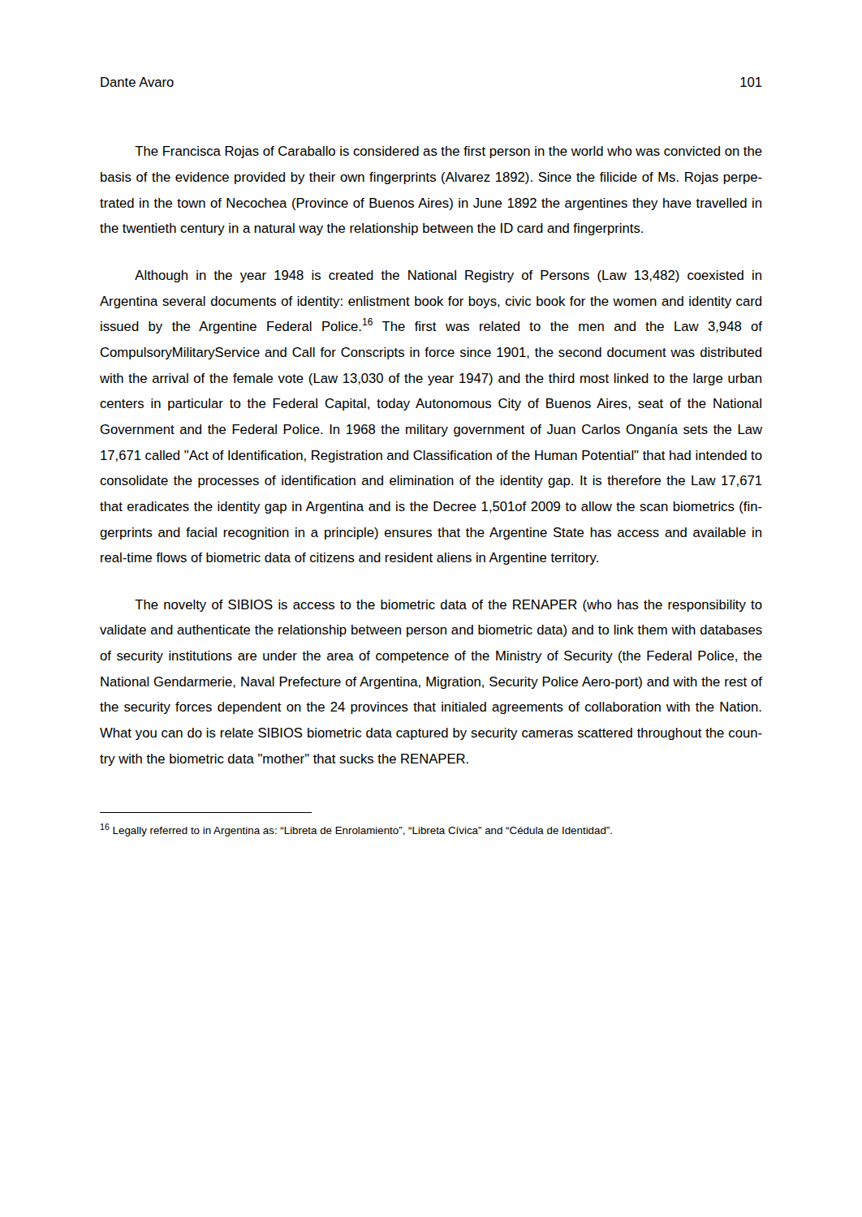Dante Avaro 101
The Francisca Rojas of Caraballo is considered as the first person in the world who was convicted on the basis of the evidence provided by their own fingerprints (Alvarez 1892). Since the filicide of Ms. Rojas perpetrated in the town of Necochea (Province of Buenos Aires) in June 1892 the argentines they have travelled in the twentieth century in a natural way the relationship between the ID card and fingerprints.
Although in the year 1948 is created the National Registry of Persons (Law 13,482) coexisted in Argentina several documents of identity: enlistment book for boys, civic book for the women and identity card issued by the Argentine Federal Police.16 The first was related to the men and the Law 3,948 of CompulsoryMilitaryService and Call for Conscripts in force since 1901, the second document was distributed with the arrival of the female vote (Law 13,030 of the year 1947) and the third most linked to the large urban centers in particular to the Federal Capital, today Autonomous City of Buenos Aires, seat of the National Government and the Federal Police. In 1968 the military government of Juan Carlos Onganía sets the Law 17,671 called "Act of Identification, Registration and Classification of the Human Potential" that had intended to consolidate the processes of identification and elimination of the identity gap. It is therefore the Law 17,671 that eradicates the identity gap in Argentina and is the Decree 1,501of 2009 to allow the scan biometrics (fingerprints and facial recognition in a principle) ensures that the Argentine State has access and available in real-time flows of biometric data of citizens and resident aliens in Argentine territory.
The novelty of SIBIOS is access to the biometric data of the RENAPER (who has the responsibility to validate and authenticate the relationship between person and biometric data) and to link them with databases of security institutions are under the area of competence of the Ministry of Security (the Federal Police, the National Gendarmerie, Naval Prefecture of Argentina, Migration, Security Police Aero-port) and with the rest of the security forces dependent on the 24 provinces that initialed agreements of collaboration with the Nation. What you can do is relate SIBIOS biometric data captured by security cameras scattered throughout the country with the biometric data "mother" that sucks the RENAPER.
16 Legally referred to in Argentina as: “Libreta de Enrolamiento”, “Libreta Cívica” and “Cédula de Identidad”.